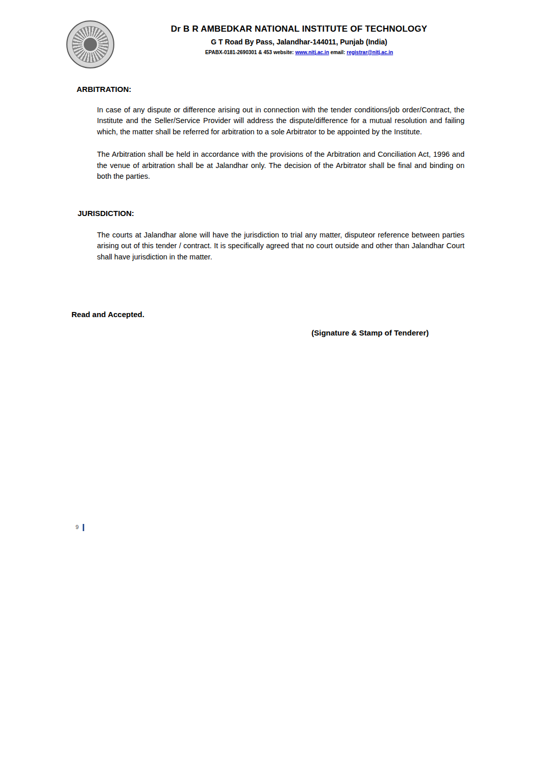Dr B R AMBEDKAR NATIONAL INSTITUTE OF TECHNOLOGY
G T Road By Pass, Jalandhar-144011, Punjab (India)
EPABX-0181-2690301 & 453 website: www.nitj.ac.in email: registrar@nitj.ac.in
ARBITRATION:
In case of any dispute or difference arising out in connection with the tender conditions/job order/Contract, the Institute and the Seller/Service Provider will address the dispute/difference for a mutual resolution and failing which, the matter shall be referred for arbitration to a sole Arbitrator to be appointed by the Institute.
The Arbitration shall be held in accordance with the provisions of the Arbitration and Conciliation Act, 1996 and the venue of arbitration shall be at Jalandhar only. The decision of the Arbitrator shall be final and binding on both the parties.
JURISDICTION:
The courts at Jalandhar alone will have the jurisdiction to trial any matter, disputeor reference between parties arising out of this tender / contract. It is specifically agreed that no court outside and other than Jalandhar Court shall have jurisdiction in the matter.
Read and Accepted.
(Signature & Stamp of Tenderer)
9